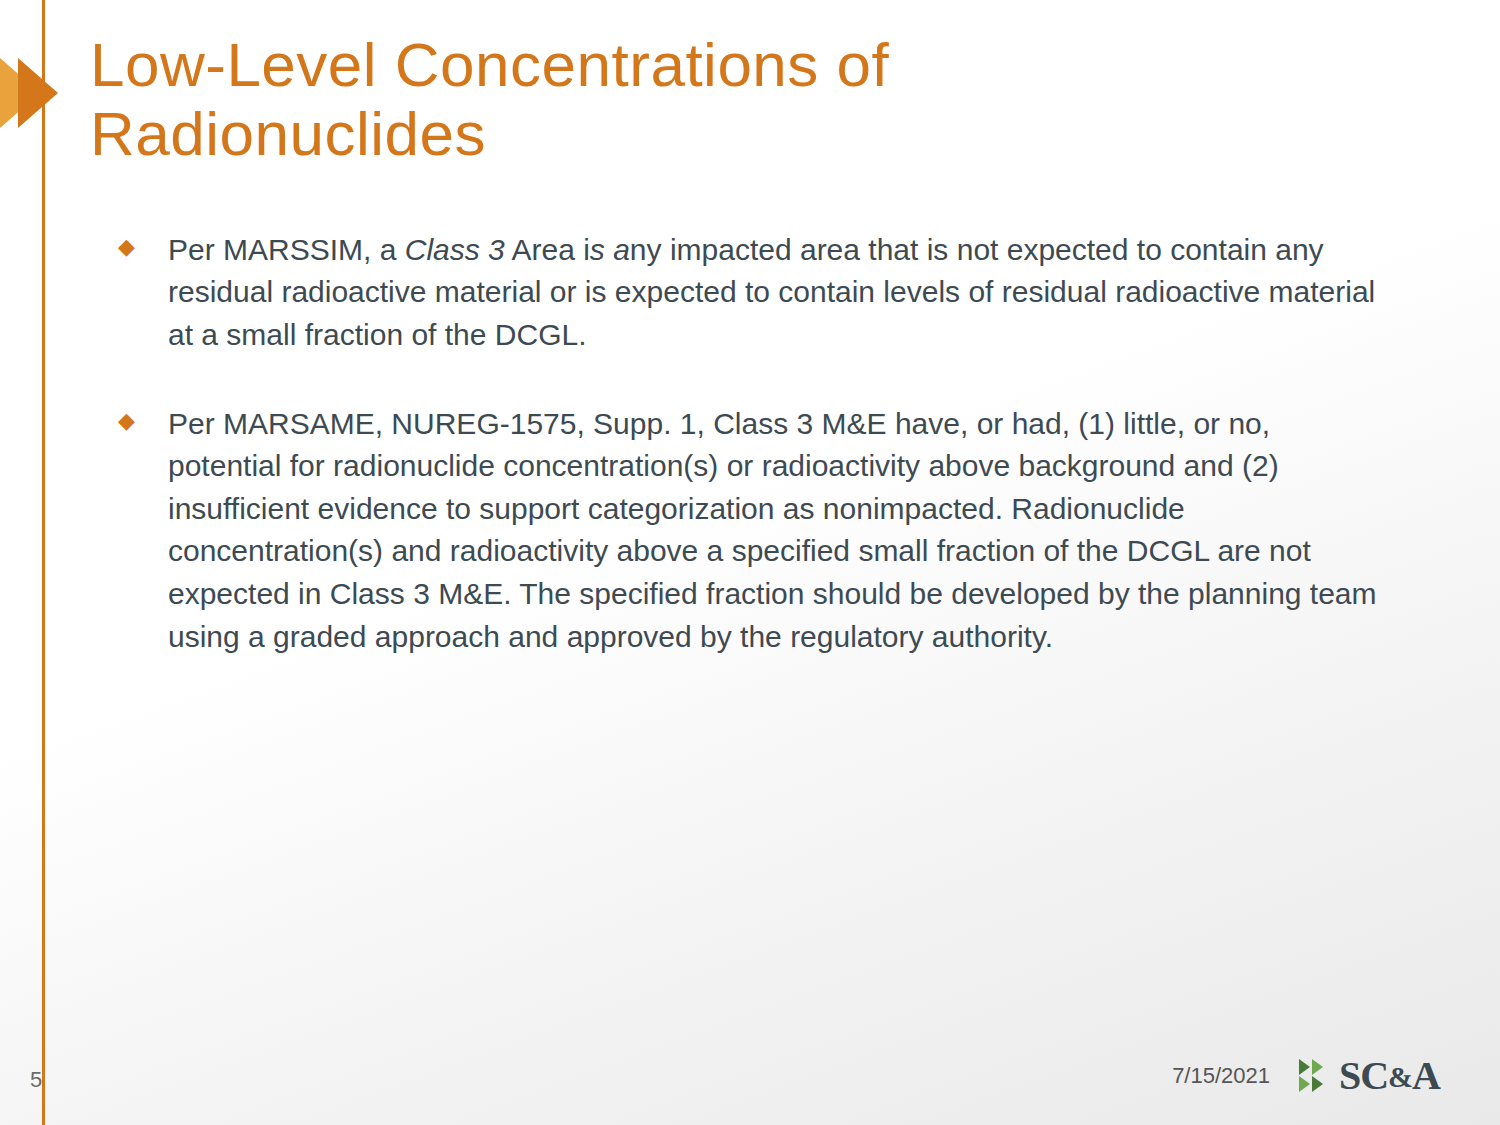Low-Level Concentrations of
Radionuclides
Per MARSSIM, a Class 3 Area is any impacted area that is not expected to contain any residual radioactive material or is expected to contain levels of residual radioactive material at a small fraction of the DCGL.
Per MARSAME, NUREG-1575, Supp. 1, Class 3 M&E have, or had, (1) little, or no, potential for radionuclide concentration(s) or radioactivity above background and (2) insufficient evidence to support categorization as nonimpacted. Radionuclide concentration(s) and radioactivity above a specified small fraction of the DCGL are not expected in Class 3 M&E. The specified fraction should be developed by the planning team using a graded approach and approved by the regulatory authority.
5
7/15/2021
SC&A